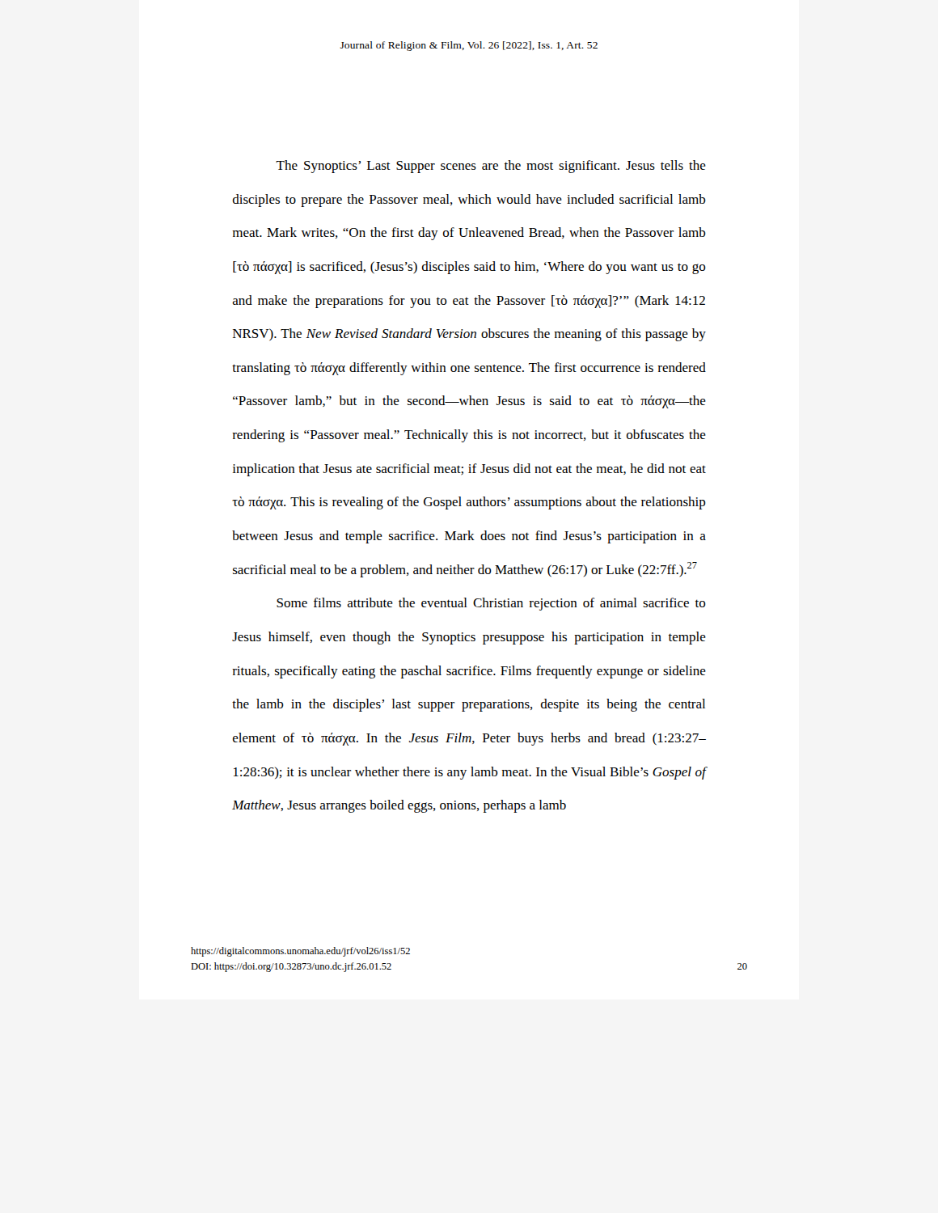Journal of Religion & Film, Vol. 26 [2022], Iss. 1, Art. 52
The Synoptics’ Last Supper scenes are the most significant. Jesus tells the disciples to prepare the Passover meal, which would have included sacrificial lamb meat. Mark writes, “On the first day of Unleavened Bread, when the Passover lamb [τὸ πάσχα] is sacrificed, (Jesus’s) disciples said to him, ‘Where do you want us to go and make the preparations for you to eat the Passover [τὸ πάσχα]?’” (Mark 14:12 NRSV). The New Revised Standard Version obscures the meaning of this passage by translating τὸ πάσχα differently within one sentence. The first occurrence is rendered “Passover lamb,” but in the second—when Jesus is said to eat τὸ πάσχα—the rendering is “Passover meal.” Technically this is not incorrect, but it obfuscates the implication that Jesus ate sacrificial meat; if Jesus did not eat the meat, he did not eat τὸ πάσχα. This is revealing of the Gospel authors’ assumptions about the relationship between Jesus and temple sacrifice. Mark does not find Jesus’s participation in a sacrificial meal to be a problem, and neither do Matthew (26:17) or Luke (22:7ff.).27
Some films attribute the eventual Christian rejection of animal sacrifice to Jesus himself, even though the Synoptics presuppose his participation in temple rituals, specifically eating the paschal sacrifice. Films frequently expunge or sideline the lamb in the disciples’ last supper preparations, despite its being the central element of τὸ πάσχα. In the Jesus Film, Peter buys herbs and bread (1:23:27–1:28:36); it is unclear whether there is any lamb meat. In the Visual Bible’s Gospel of Matthew, Jesus arranges boiled eggs, onions, perhaps a lamb
https://digitalcommons.unomaha.edu/jrf/vol26/iss1/52
DOI: https://doi.org/10.32873/uno.dc.jrf.26.01.52
20